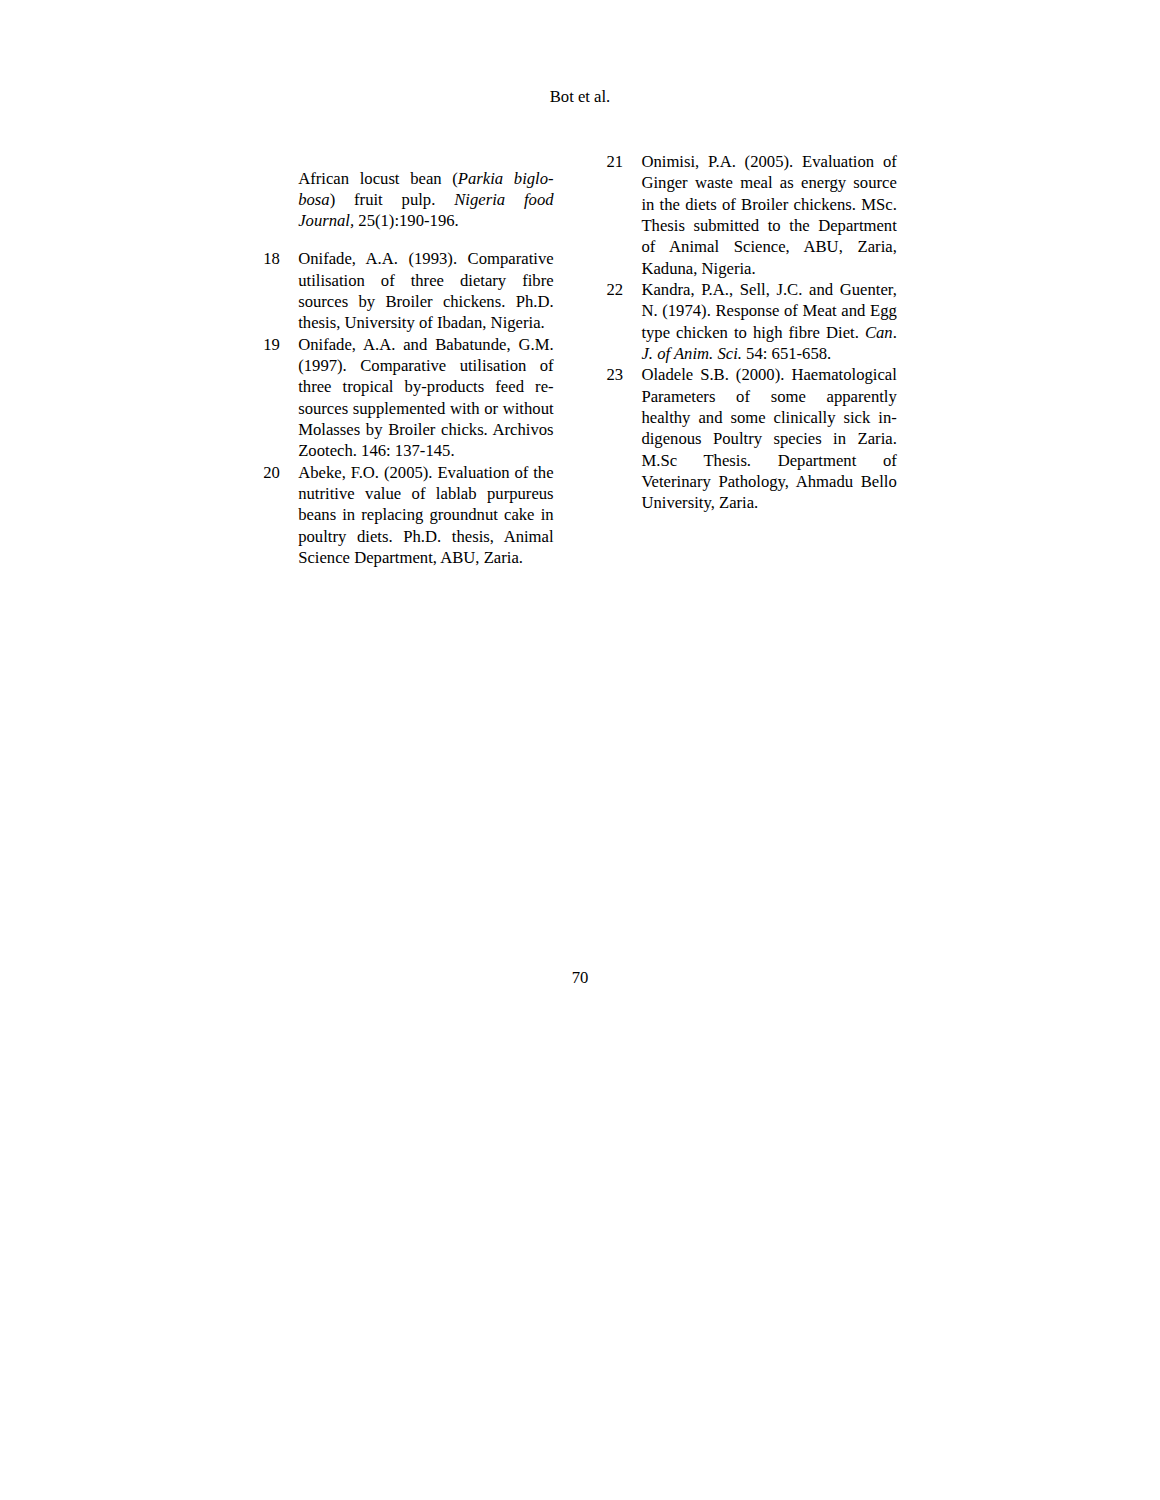Bot et al.
African locust bean (Parkia biglobosa) fruit pulp. Nigeria food Journal, 25(1):190-196.
18 Onifade, A.A. (1993). Comparative utilisation of three dietary fibre sources by Broiler chickens. Ph.D. thesis, University of Ibadan, Nigeria.
19 Onifade, A.A. and Babatunde, G.M. (1997). Comparative utilisation of three tropical by-products feed resources supplemented with or without Molasses by Broiler chicks. Archivos Zootech. 146: 137-145.
20 Abeke, F.O. (2005). Evaluation of the nutritive value of lablab purpureus beans in replacing groundnut cake in poultry diets. Ph.D. thesis, Animal Science Department, ABU, Zaria.
21 Onimisi, P.A. (2005). Evaluation of Ginger waste meal as energy source in the diets of Broiler chickens. MSc. Thesis submitted to the Department of Animal Science, ABU, Zaria, Kaduna, Nigeria.
22 Kandra, P.A., Sell, J.C. and Guenter, N. (1974). Response of Meat and Egg type chicken to high fibre Diet. Can. J. of Anim. Sci. 54: 651-658.
23 Oladele S.B. (2000). Haematological Parameters of some apparently healthy and some clinically sick indigenous Poultry species in Zaria. M.Sc Thesis. Department of Veterinary Pathology, Ahmadu Bello University, Zaria.
70